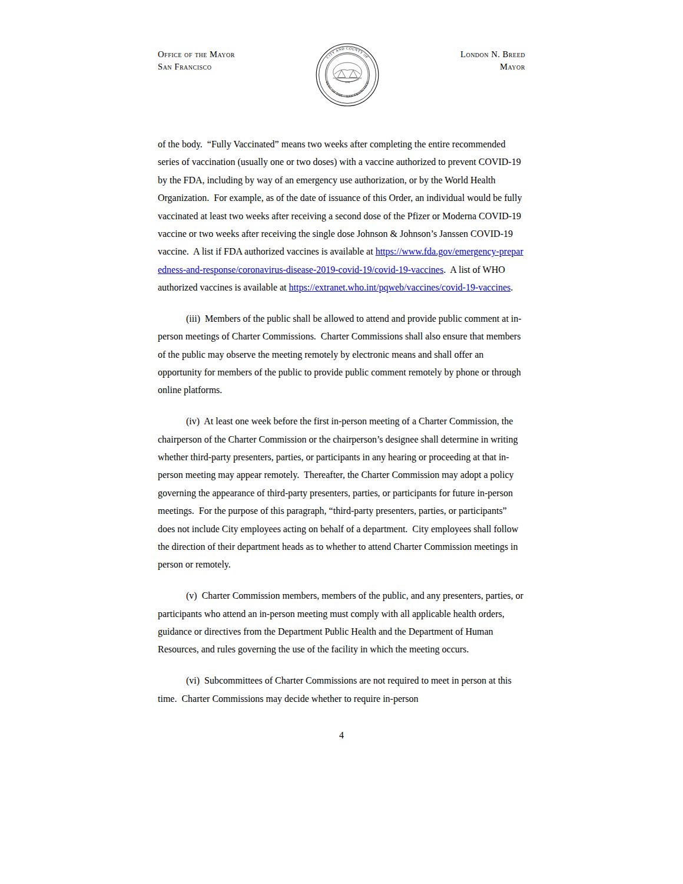Office of the Mayor
San Francisco
CITY AND COUNTY OF SEAL OF THE · SAN FRANCISCO 1776
London N. Breed
Mayor
of the body. “Fully Vaccinated” means two weeks after completing the entire recommended series of vaccination (usually one or two doses) with a vaccine authorized to prevent COVID-19 by the FDA, including by way of an emergency use authorization, or by the World Health Organization. For example, as of the date of issuance of this Order, an individual would be fully vaccinated at least two weeks after receiving a second dose of the Pfizer or Moderna COVID-19 vaccine or two weeks after receiving the single dose Johnson & Johnson’s Janssen COVID-19 vaccine. A list if FDA authorized vaccines is available at https://www.fda.gov/emergency-preparedness-and-response/coronavirus-disease-2019-covid-19/covid-19-vaccines. A list of WHO authorized vaccines is available at https://extranet.who.int/pqweb/vaccines/covid-19-vaccines.
(iii) Members of the public shall be allowed to attend and provide public comment at in-person meetings of Charter Commissions. Charter Commissions shall also ensure that members of the public may observe the meeting remotely by electronic means and shall offer an opportunity for members of the public to provide public comment remotely by phone or through online platforms.
(iv) At least one week before the first in-person meeting of a Charter Commission, the chairperson of the Charter Commission or the chairperson’s designee shall determine in writing whether third-party presenters, parties, or participants in any hearing or proceeding at that in-person meeting may appear remotely. Thereafter, the Charter Commission may adopt a policy governing the appearance of third-party presenters, parties, or participants for future in-person meetings. For the purpose of this paragraph, “third-party presenters, parties, or participants” does not include City employees acting on behalf of a department. City employees shall follow the direction of their department heads as to whether to attend Charter Commission meetings in person or remotely.
(v) Charter Commission members, members of the public, and any presenters, parties, or participants who attend an in-person meeting must comply with all applicable health orders, guidance or directives from the Department Public Health and the Department of Human Resources, and rules governing the use of the facility in which the meeting occurs.
(vi) Subcommittees of Charter Commissions are not required to meet in person at this time. Charter Commissions may decide whether to require in-person
4